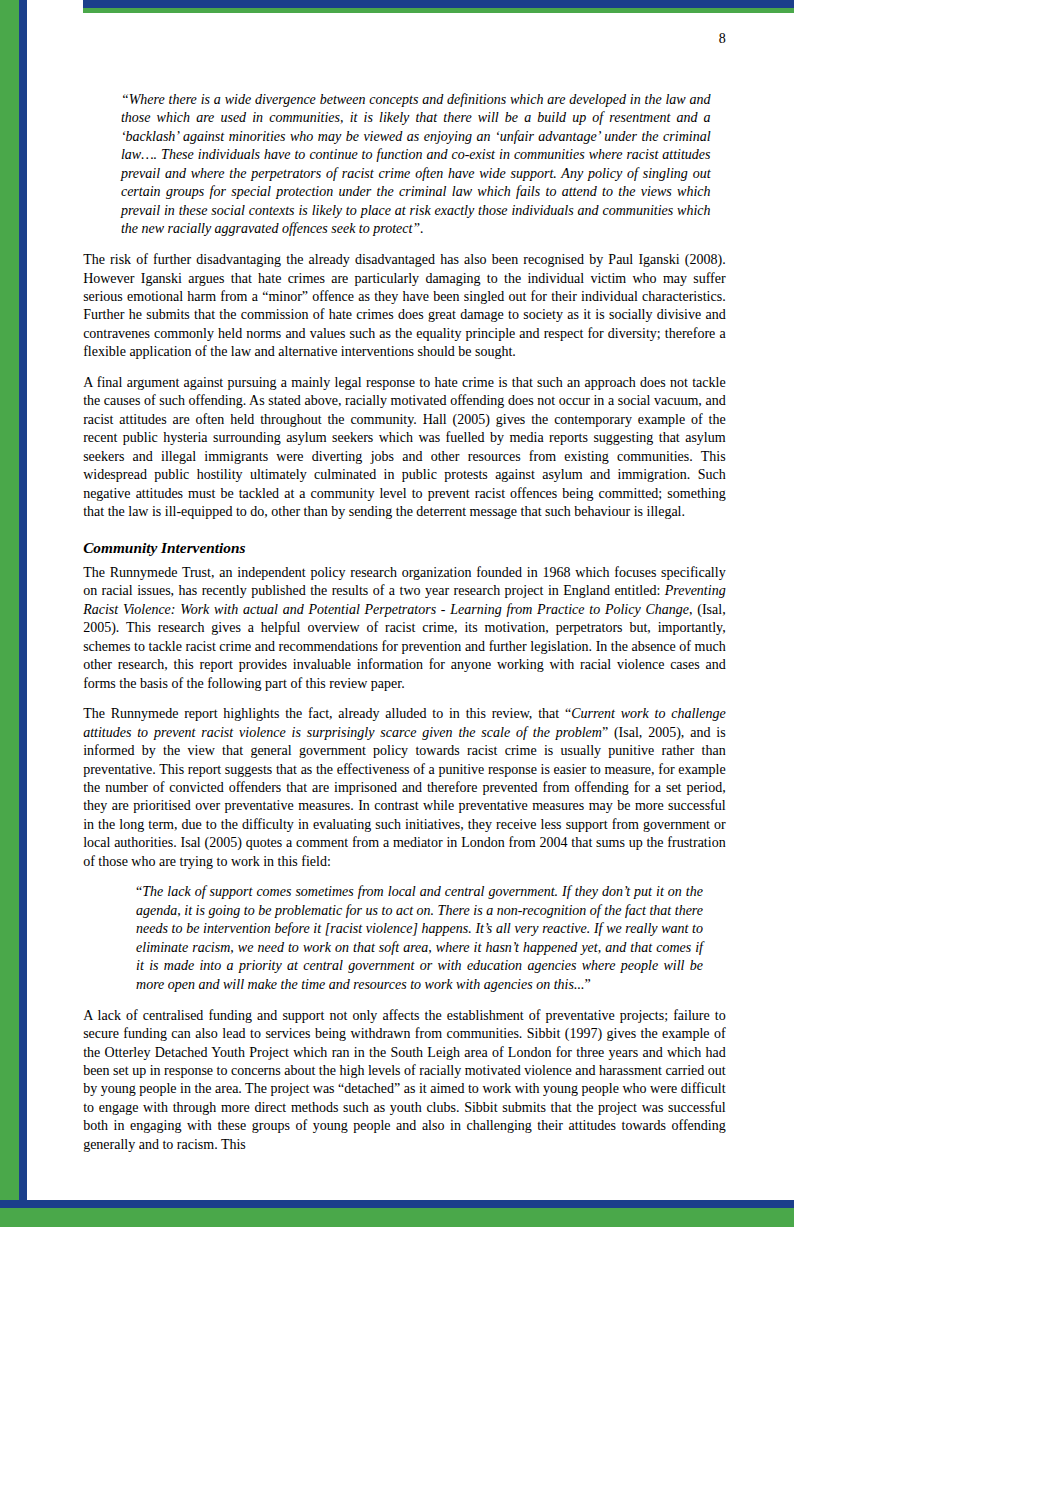8
“Where there is a wide divergence between concepts and definitions which are developed in the law and those which are used in communities, it is likely that there will be a build up of resentment and a ‘backlash’ against minorities who may be viewed as enjoying an ‘unfair advantage’ under the criminal law…. These individuals have to continue to function and co-exist in communities where racist attitudes prevail and where the perpetrators of racist crime often have wide support. Any policy of singling out certain groups for special protection under the criminal law which fails to attend to the views which prevail in these social contexts is likely to place at risk exactly those individuals and communities which the new racially aggravated offences seek to protect”.
The risk of further disadvantaging the already disadvantaged has also been recognised by Paul Iganski (2008). However Iganski argues that hate crimes are particularly damaging to the individual victim who may suffer serious emotional harm from a “minor” offence as they have been singled out for their individual characteristics. Further he submits that the commission of hate crimes does great damage to society as it is socially divisive and contravenes commonly held norms and values such as the equality principle and respect for diversity; therefore a flexible application of the law and alternative interventions should be sought.
A final argument against pursuing a mainly legal response to hate crime is that such an approach does not tackle the causes of such offending. As stated above, racially motivated offending does not occur in a social vacuum, and racist attitudes are often held throughout the community. Hall (2005) gives the contemporary example of the recent public hysteria surrounding asylum seekers which was fuelled by media reports suggesting that asylum seekers and illegal immigrants were diverting jobs and other resources from existing communities. This widespread public hostility ultimately culminated in public protests against asylum and immigration. Such negative attitudes must be tackled at a community level to prevent racist offences being committed; something that the law is ill-equipped to do, other than by sending the deterrent message that such behaviour is illegal.
Community Interventions
The Runnymede Trust, an independent policy research organization founded in 1968 which focuses specifically on racial issues, has recently published the results of a two year research project in England entitled: Preventing Racist Violence: Work with actual and Potential Perpetrators - Learning from Practice to Policy Change, (Isal, 2005). This research gives a helpful overview of racist crime, its motivation, perpetrators but, importantly, schemes to tackle racist crime and recommendations for prevention and further legislation. In the absence of much other research, this report provides invaluable information for anyone working with racial violence cases and forms the basis of the following part of this review paper.
The Runnymede report highlights the fact, already alluded to in this review, that “Current work to challenge attitudes to prevent racist violence is surprisingly scarce given the scale of the problem” (Isal, 2005), and is informed by the view that general government policy towards racist crime is usually punitive rather than preventative. This report suggests that as the effectiveness of a punitive response is easier to measure, for example the number of convicted offenders that are imprisoned and therefore prevented from offending for a set period, they are prioritised over preventative measures. In contrast while preventative measures may be more successful in the long term, due to the difficulty in evaluating such initiatives, they receive less support from government or local authorities. Isal (2005) quotes a comment from a mediator in London from 2004 that sums up the frustration of those who are trying to work in this field:
“The lack of support comes sometimes from local and central government. If they don’t put it on the agenda, it is going to be problematic for us to act on. There is a non-recognition of the fact that there needs to be intervention before it [racist violence] happens. It’s all very reactive. If we really want to eliminate racism, we need to work on that soft area, where it hasn’t happened yet, and that comes if it is made into a priority at central government or with education agencies where people will be more open and will make the time and resources to work with agencies on this...”
A lack of centralised funding and support not only affects the establishment of preventative projects; failure to secure funding can also lead to services being withdrawn from communities. Sibbit (1997) gives the example of the Otterley Detached Youth Project which ran in the South Leigh area of London for three years and which had been set up in response to concerns about the high levels of racially motivated violence and harassment carried out by young people in the area. The project was “detached” as it aimed to work with young people who were difficult to engage with through more direct methods such as youth clubs. Sibbit submits that the project was successful both in engaging with these groups of young people and also in challenging their attitudes towards offending generally and to racism. This